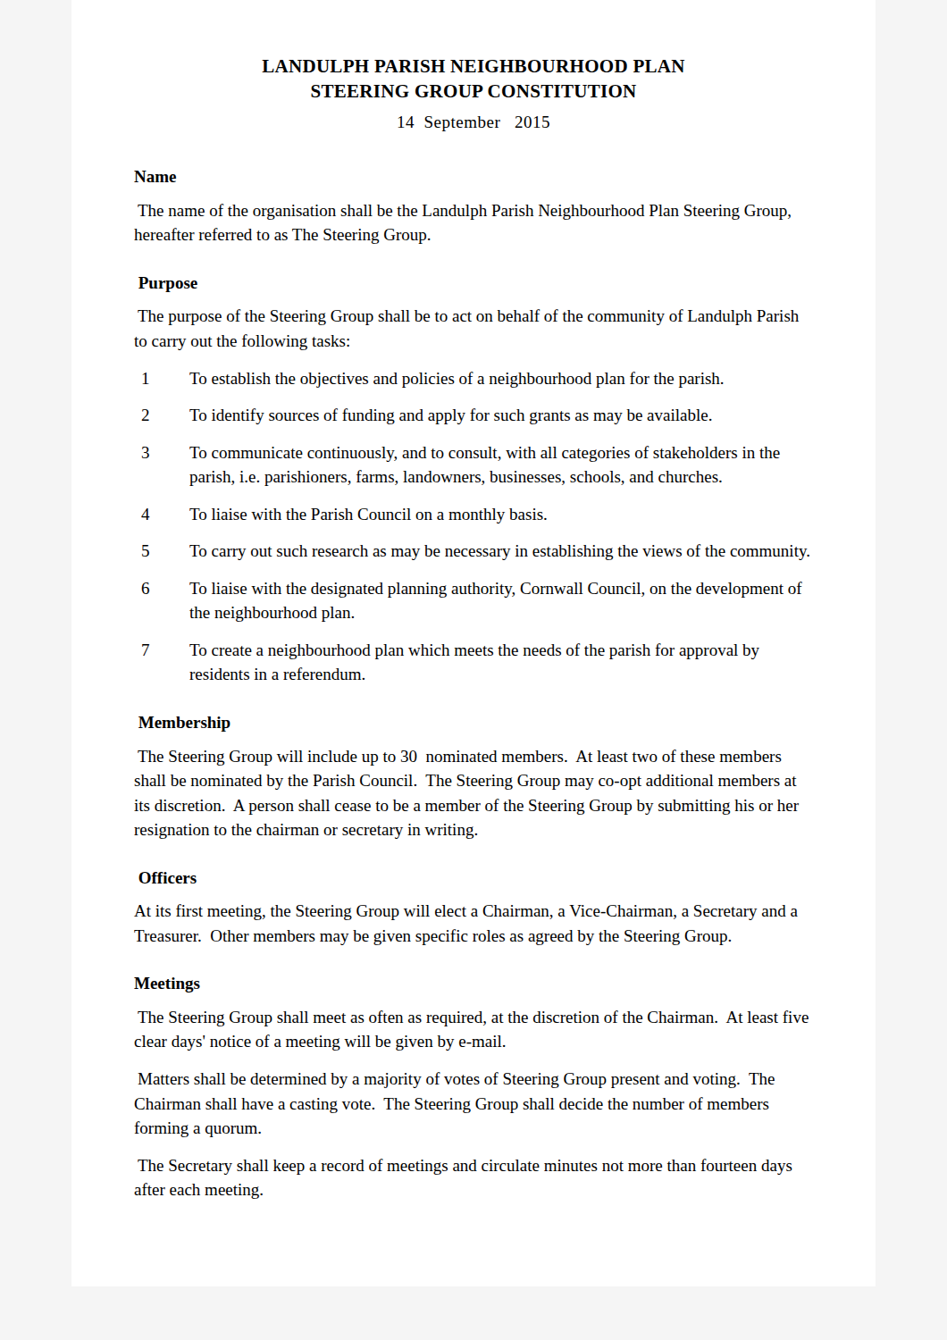LANDULPH PARISH NEIGHBOURHOOD PLAN STEERING GROUP CONSTITUTION
14 September 2015
Name
The name of the organisation shall be the Landulph Parish Neighbourhood Plan Steering Group, hereafter referred to as The Steering Group.
Purpose
The purpose of the Steering Group shall be to act on behalf of the community of Landulph Parish to carry out the following tasks:
1 To establish the objectives and policies of a neighbourhood plan for the parish.
2 To identify sources of funding and apply for such grants as may be available.
3 To communicate continuously, and to consult, with all categories of stakeholders in the parish, i.e. parishioners, farms, landowners, businesses, schools, and churches.
4 To liaise with the Parish Council on a monthly basis.
5 To carry out such research as may be necessary in establishing the views of the community.
6 To liaise with the designated planning authority, Cornwall Council, on the development of the neighbourhood plan.
7 To create a neighbourhood plan which meets the needs of the parish for approval by residents in a referendum.
Membership
The Steering Group will include up to 30 nominated members. At least two of these members shall be nominated by the Parish Council. The Steering Group may co-opt additional members at its discretion. A person shall cease to be a member of the Steering Group by submitting his or her resignation to the chairman or secretary in writing.
Officers
At its first meeting, the Steering Group will elect a Chairman, a Vice-Chairman, a Secretary and a Treasurer. Other members may be given specific roles as agreed by the Steering Group.
Meetings
The Steering Group shall meet as often as required, at the discretion of the Chairman. At least five clear days' notice of a meeting will be given by e-mail.
Matters shall be determined by a majority of votes of Steering Group present and voting. The Chairman shall have a casting vote. The Steering Group shall decide the number of members forming a quorum.
The Secretary shall keep a record of meetings and circulate minutes not more than fourteen days after each meeting.